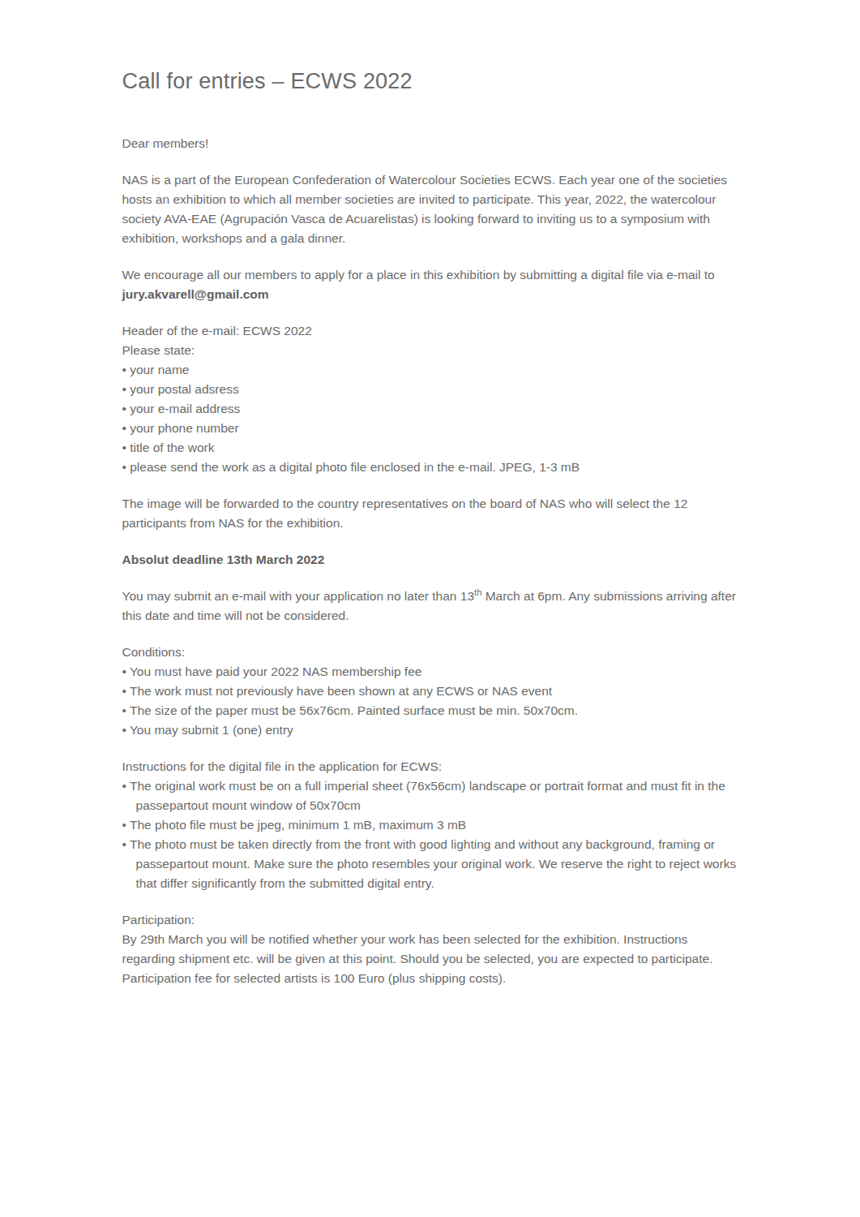Call for entries – ECWS 2022
Dear members!
NAS is a part of the European Confederation of Watercolour Societies ECWS. Each year one of the societies hosts an exhibition to which all member societies are invited to participate. This year, 2022, the watercolour society AVA-EAE (Agrupación Vasca de Acuarelistas) is looking forward to inviting us to a symposium with exhibition, workshops and a gala dinner.
We encourage all our members to apply for a place in this exhibition by submitting a digital file via e-mail to jury.akvarell@gmail.com
Header of the e-mail: ECWS 2022
Please state:
your name
your postal adsress
your e-mail address
your phone number
title of the work
please send the work as a digital photo file enclosed in the e-mail. JPEG, 1-3 mB
The image will be forwarded to the country representatives on the board of NAS who will select the 12 participants from NAS for the exhibition.
Absolut deadline 13th March 2022
You may submit an e-mail with your application no later than 13th March at 6pm. Any submissions arriving after this date and time will not be considered.
Conditions:
You must have paid your 2022 NAS membership fee
The work must not previously have been shown at any ECWS or NAS event
The size of the paper must be 56x76cm. Painted surface must be min. 50x70cm.
You may submit 1 (one) entry
Instructions for the digital file in the application for ECWS:
The original work must be on a full imperial sheet (76x56cm) landscape or portrait format and must fit in the passepartout mount window of 50x70cm
The photo file must be jpeg, minimum 1 mB, maximum 3 mB
The photo must be taken directly from the front with good lighting and without any background, framing or passepartout mount. Make sure the photo resembles your original work. We reserve the right to reject works that differ significantly from the submitted digital entry.
Participation:
By 29th March you will be notified whether your work has been selected for the exhibition. Instructions regarding shipment etc. will be given at this point. Should you be selected, you are expected to participate. Participation fee for selected artists is 100 Euro (plus shipping costs).